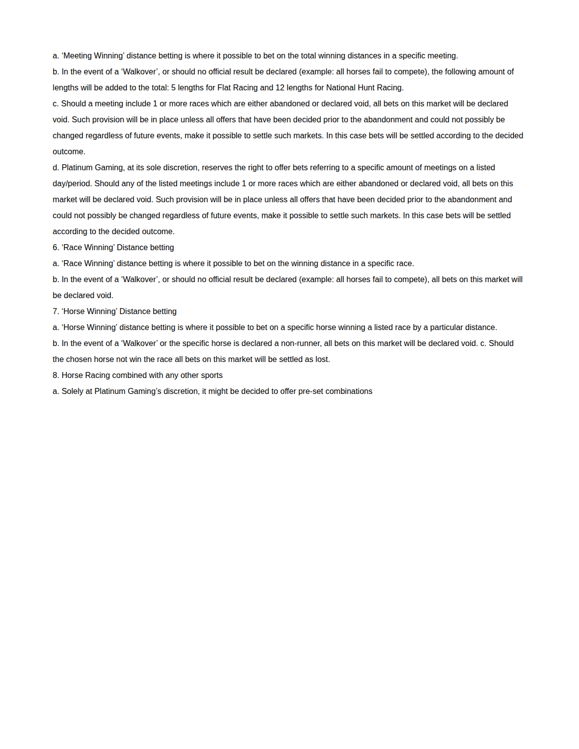a. ‘Meeting Winning’ distance betting is where it possible to bet on the total winning distances in a specific meeting.
b. In the event of a ‘Walkover’, or should no official result be declared (example: all horses fail to compete), the following amount of lengths will be added to the total: 5 lengths for Flat Racing and 12 lengths for National Hunt Racing.
c. Should a meeting include 1 or more races which are either abandoned or declared void, all bets on this market will be declared void. Such provision will be in place unless all offers that have been decided prior to the abandonment and could not possibly be changed regardless of future events, make it possible to settle such markets. In this case bets will be settled according to the decided outcome.
d. Platinum Gaming, at its sole discretion, reserves the right to offer bets referring to a specific amount of meetings on a listed day/period. Should any of the listed meetings include 1 or more races which are either abandoned or declared void, all bets on this market will be declared void. Such provision will be in place unless all offers that have been decided prior to the abandonment and could not possibly be changed regardless of future events, make it possible to settle such markets. In this case bets will be settled according to the decided outcome.
6. ‘Race Winning’ Distance betting
a. ‘Race Winning’ distance betting is where it possible to bet on the winning distance in a specific race.
b. In the event of a ‘Walkover’, or should no official result be declared (example: all horses fail to compete), all bets on this market will be declared void.
7. ‘Horse Winning’ Distance betting
a. ‘Horse Winning’ distance betting is where it possible to bet on a specific horse winning a listed race by a particular distance.
b. In the event of a ‘Walkover’ or the specific horse is declared a non-runner, all bets on this market will be declared void. c. Should the chosen horse not win the race all bets on this market will be settled as lost.
8. Horse Racing combined with any other sports
a. Solely at Platinum Gaming’s discretion, it might be decided to offer pre-set combinations